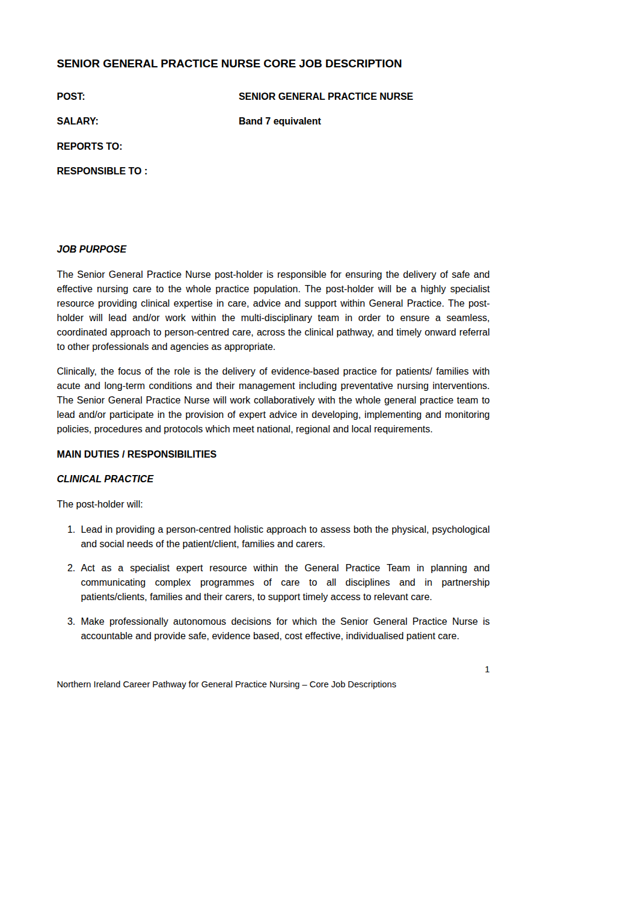SENIOR GENERAL PRACTICE NURSE CORE JOB DESCRIPTION
POST: SENIOR GENERAL PRACTICE NURSE
SALARY: Band 7 equivalent
REPORTS TO:
RESPONSIBLE TO :
JOB PURPOSE
The Senior General Practice Nurse post-holder is responsible for ensuring the delivery of safe and effective nursing care to the whole practice population. The post-holder will be a highly specialist resource providing clinical expertise in care, advice and support within General Practice. The post-holder will lead and/or work within the multi-disciplinary team in order to ensure a seamless, coordinated approach to person-centred care, across the clinical pathway, and timely onward referral to other professionals and agencies as appropriate.
Clinically, the focus of the role is the delivery of evidence-based practice for patients/ families with acute and long-term conditions and their management including preventative nursing interventions. The Senior General Practice Nurse will work collaboratively with the whole general practice team to lead and/or participate in the provision of expert advice in developing, implementing and monitoring policies, procedures and protocols which meet national, regional and local requirements.
MAIN DUTIES / RESPONSIBILITIES
CLINICAL PRACTICE
The post-holder will:
Lead in providing a person-centred holistic approach to assess both the physical, psychological and social needs of the patient/client, families and carers.
Act as a specialist expert resource within the General Practice Team in planning and communicating complex programmes of care to all disciplines and in partnership patients/clients, families and their carers, to support timely access to relevant care.
Make professionally autonomous decisions for which the Senior General Practice Nurse is accountable and provide safe, evidence based, cost effective, individualised patient care.
1
Northern Ireland Career Pathway for General Practice Nursing – Core Job Descriptions